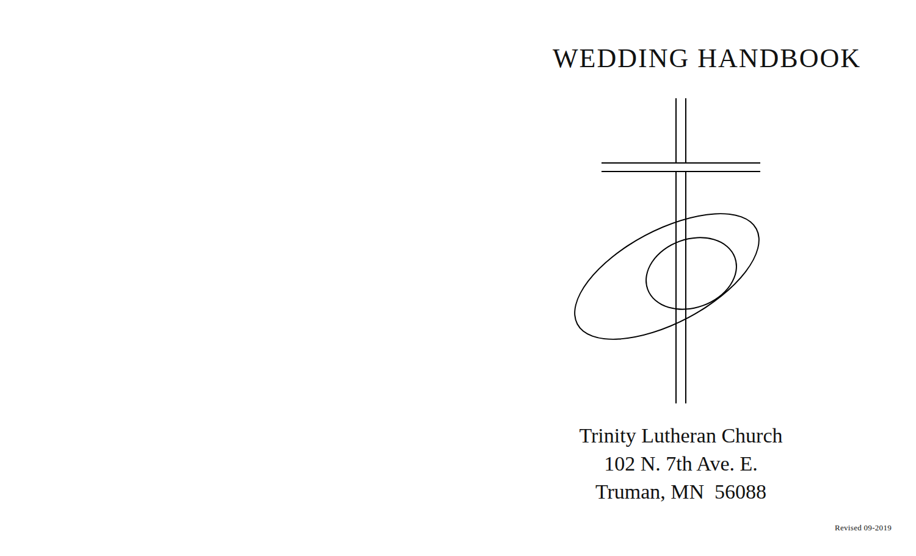WEDDING HANDBOOK
Trinity Lutheran Church
102 N. 7th Ave. E.
Truman, MN 56088
Revised 09-2019